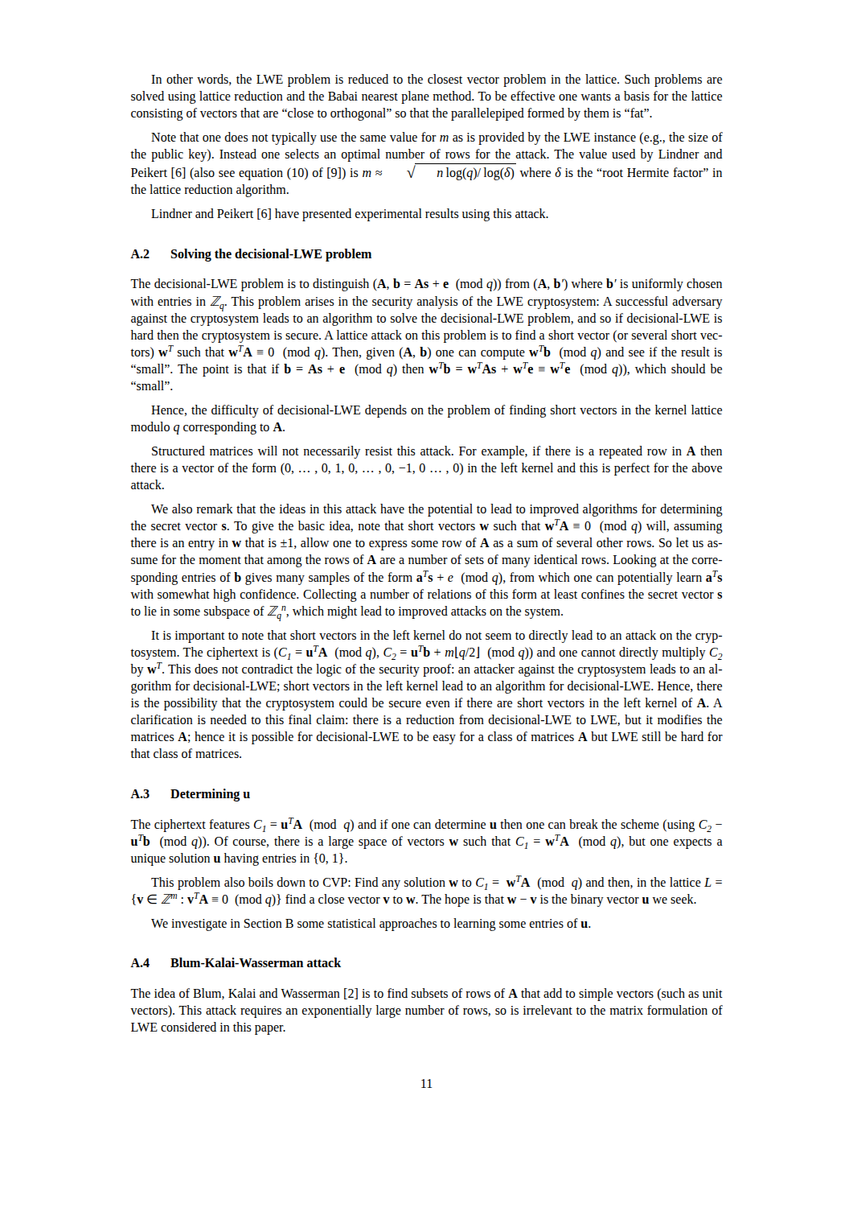In other words, the LWE problem is reduced to the closest vector problem in the lattice. Such problems are solved using lattice reduction and the Babai nearest plane method. To be effective one wants a basis for the lattice consisting of vectors that are “close to orthogonal” so that the parallelepiped formed by them is “fat”.
Note that one does not typically use the same value for m as is provided by the LWE instance (e.g., the size of the public key). Instead one selects an optimal number of rows for the attack. The value used by Lindner and Peikert [6] (also see equation (10) of [9]) is m ≈ n log(q)/ log(δ) where δ is the “root Hermite factor” in the lattice reduction algorithm.
Lindner and Peikert [6] have presented experimental results using this attack.
A.2 Solving the decisional-LWE problem
The decisional-LWE problem is to distinguish (A, b = As + e (mod q)) from (A, b′) where b′ is uniformly chosen with entries in ℤq. This problem arises in the security analysis of the LWE cryptosystem: A successful adversary against the cryptosystem leads to an algorithm to solve the decisional-LWE problem, and so if decisional-LWE is hard then the cryptosystem is secure. A lattice attack on this problem is to find a short vector (or several short vectors) wT such that wTA ≡ 0 (mod q). Then, given (A, b) one can compute wTb (mod q) and see if the result is “small”. The point is that if b = As + e (mod q) then wTb = wTAs + wTe ≡ wTe (mod q)), which should be “small”.
Hence, the difficulty of decisional-LWE depends on the problem of finding short vectors in the kernel lattice modulo q corresponding to A.
Structured matrices will not necessarily resist this attack. For example, if there is a repeated row in A then there is a vector of the form (0, … , 0, 1, 0, … , 0, −1, 0 … , 0) in the left kernel and this is perfect for the above attack.
We also remark that the ideas in this attack have the potential to lead to improved algorithms for determining the secret vector s. To give the basic idea, note that short vectors w such that wTA ≡ 0 (mod q) will, assuming there is an entry in w that is ±1, allow one to express some row of A as a sum of several other rows. So let us assume for the moment that among the rows of A are a number of sets of many identical rows. Looking at the corresponding entries of b gives many samples of the form aTs + e (mod q), from which one can potentially learn aTs with somewhat high confidence. Collecting a number of relations of this form at least confines the secret vector s to lie in some subspace of ℤqn, which might lead to improved attacks on the system.
It is important to note that short vectors in the left kernel do not seem to directly lead to an attack on the cryptosystem. The ciphertext is (C1 = uTA (mod q), C2 = uTb + m q/2 (mod q)) and one cannot directly multiply C2 by wT. This does not contradict the logic of the security proof: an attacker against the cryptosystem leads to an algorithm for decisional-LWE; short vectors in the left kernel lead to an algorithm for decisional-LWE. Hence, there is the possibility that the cryptosystem could be secure even if there are short vectors in the left kernel of A. A clarification is needed to this final claim: there is a reduction from decisional-LWE to LWE, but it modifies the matrices A; hence it is possible for decisional-LWE to be easy for a class of matrices A but LWE still be hard for that class of matrices.
A.3 Determining u
The ciphertext features C1 = uTA (mod q) and if one can determine u then one can break the scheme (using C2 − uTb (mod q)). Of course, there is a large space of vectors w such that C1 = wTA (mod q), but one expects a unique solution u having entries in {0, 1}.
This problem also boils down to CVP: Find any solution w to C1 = wTA (mod q) and then, in the lattice L = {v ∈ ℤm : vTA ≡ 0 (mod q)} find a close vector v to w. The hope is that w − v is the binary vector u we seek.
We investigate in Section B some statistical approaches to learning some entries of u.
A.4 Blum-Kalai-Wasserman attack
The idea of Blum, Kalai and Wasserman [2] is to find subsets of rows of A that add to simple vectors (such as unit vectors). This attack requires an exponentially large number of rows, so is irrelevant to the matrix formulation of LWE considered in this paper.
11